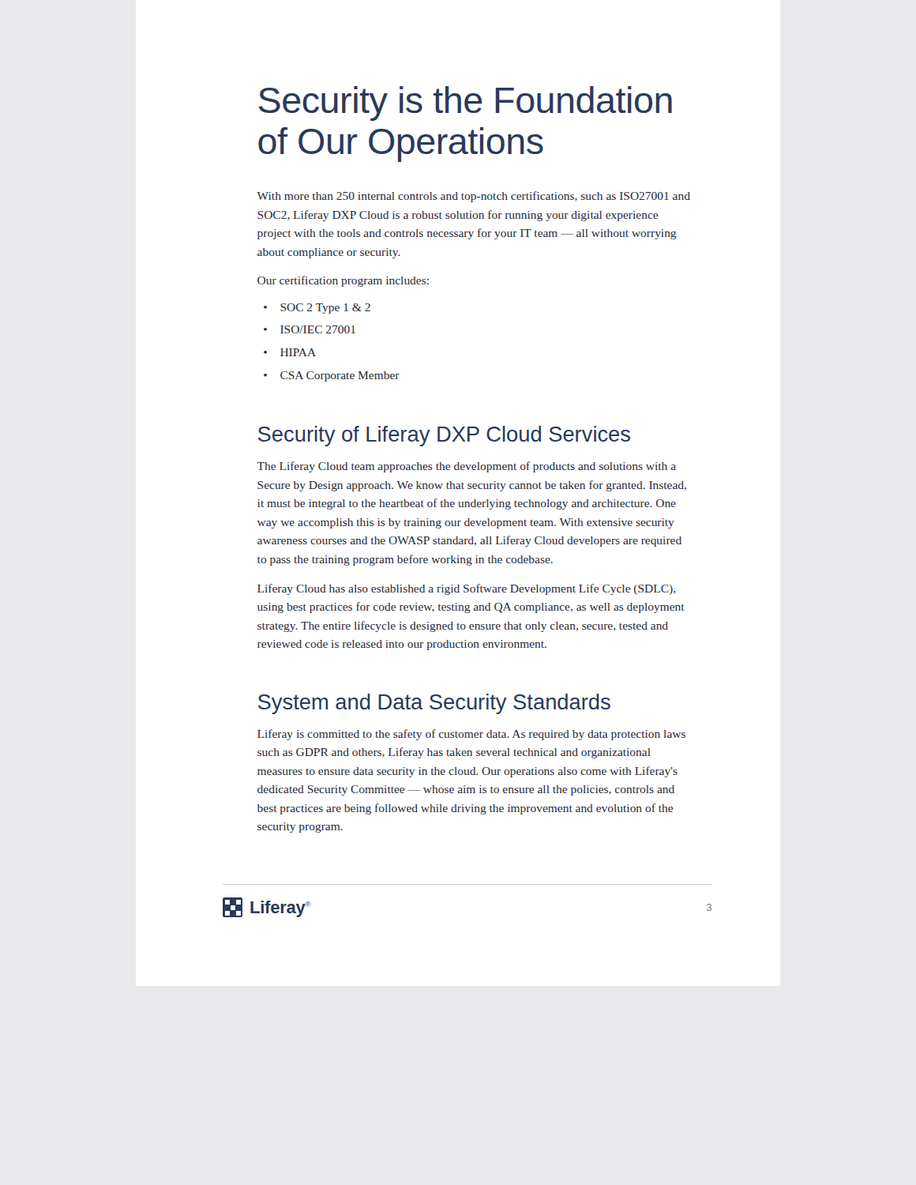Security is the Foundation
of Our Operations
With more than 250 internal controls and top-notch certifications, such as ISO27001 and SOC2, Liferay DXP Cloud is a robust solution for running your digital experience project with the tools and controls necessary for your IT team — all without worrying about compliance or security.
Our certification program includes:
SOC 2 Type 1 & 2
ISO/IEC 27001
HIPAA
CSA Corporate Member
Security of Liferay DXP Cloud Services
The Liferay Cloud team approaches the development of products and solutions with a Secure by Design approach. We know that security cannot be taken for granted. Instead, it must be integral to the heartbeat of the underlying technology and architecture. One way we accomplish this is by training our development team. With extensive security awareness courses and the OWASP standard, all Liferay Cloud developers are required to pass the training program before working in the codebase.
Liferay Cloud has also established a rigid Software Development Life Cycle (SDLC), using best practices for code review, testing and QA compliance, as well as deployment strategy. The entire lifecycle is designed to ensure that only clean, secure, tested and reviewed code is released into our production environment.
System and Data Security Standards
Liferay is committed to the safety of customer data. As required by data protection laws such as GDPR and others, Liferay has taken several technical and organizational measures to ensure data security in the cloud. Our operations also come with Liferay's dedicated Security Committee — whose aim is to ensure all the policies, controls and best practices are being followed while driving the improvement and evolution of the security program.
Liferay®
3